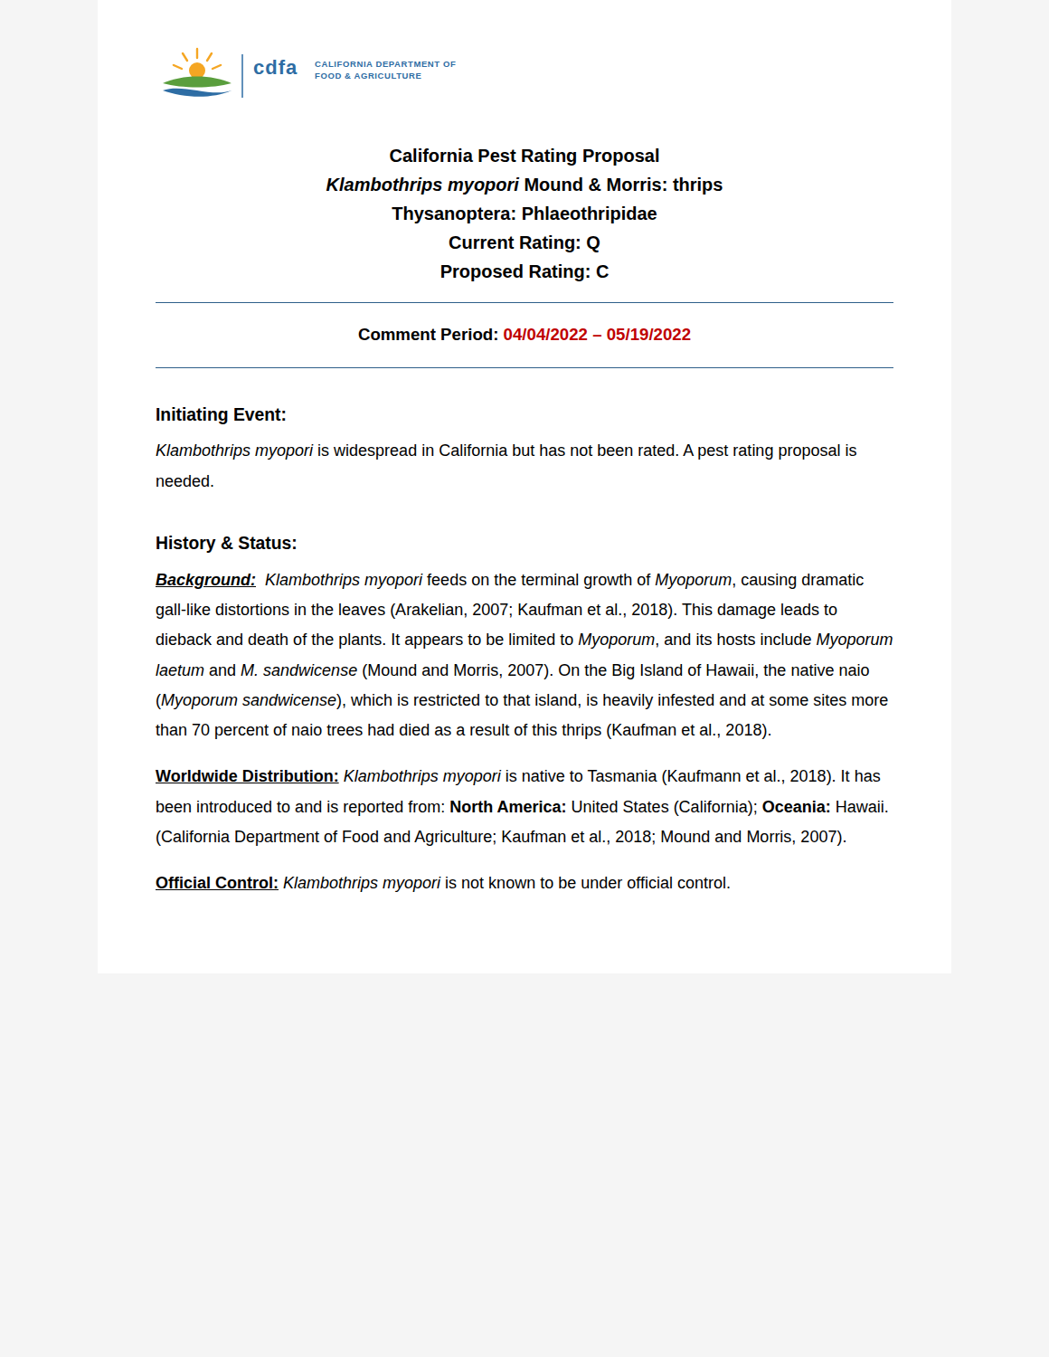cdfa CALIFORNIA DEPARTMENT OF FOOD & AGRICULTURE
California Pest Rating Proposal
Klambothrips myopori Mound & Morris: thrips
Thysanoptera: Phlaeothripidae
Current Rating: Q
Proposed Rating: C
Comment Period: 04/04/2022 – 05/19/2022
Initiating Event:
Klambothrips myopori is widespread in California but has not been rated. A pest rating proposal is needed.
History & Status:
Background: Klambothrips myopori feeds on the terminal growth of Myoporum, causing dramatic gall-like distortions in the leaves (Arakelian, 2007; Kaufman et al., 2018). This damage leads to dieback and death of the plants. It appears to be limited to Myoporum, and its hosts include Myoporum laetum and M. sandwicense (Mound and Morris, 2007). On the Big Island of Hawaii, the native naio (Myoporum sandwicense), which is restricted to that island, is heavily infested and at some sites more than 70 percent of naio trees had died as a result of this thrips (Kaufman et al., 2018).
Worldwide Distribution: Klambothrips myopori is native to Tasmania (Kaufmann et al., 2018). It has been introduced to and is reported from: North America: United States (California); Oceania: Hawaii. (California Department of Food and Agriculture; Kaufman et al., 2018; Mound and Morris, 2007).
Official Control: Klambothrips myopori is not known to be under official control.